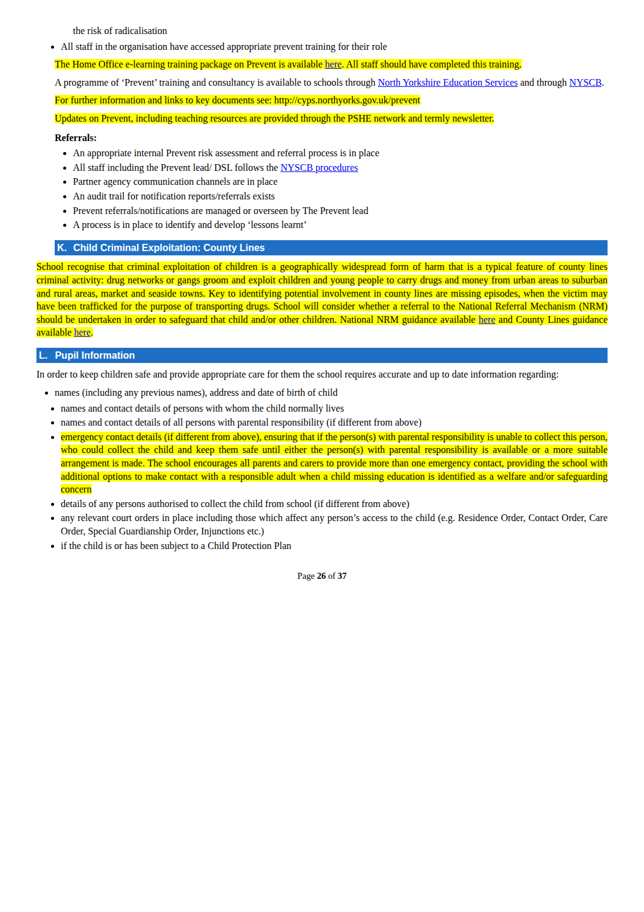the risk of radicalisation
All staff in the organisation have accessed appropriate prevent training for their role
The Home Office e-learning training package on Prevent is available here. All staff should have completed this training.
A programme of ‘Prevent’ training and consultancy is available to schools through North Yorkshire Education Services and through NYSCB.
For further information and links to key documents see: http://cyps.northyorks.gov.uk/prevent
Updates on Prevent, including teaching resources are provided through the PSHE network and termly newsletter.
Referrals:
An appropriate internal Prevent risk assessment and referral process is in place
All staff including the Prevent lead/ DSL follows the NYSCB procedures
Partner agency communication channels are in place
An audit trail for notification reports/referrals exists
Prevent referrals/notifications are managed or overseen by The Prevent lead
A process is in place to identify and develop ‘lessons learnt’
K. Child Criminal Exploitation: County Lines
School recognise that criminal exploitation of children is a geographically widespread form of harm that is a typical feature of county lines criminal activity: drug networks or gangs groom and exploit children and young people to carry drugs and money from urban areas to suburban and rural areas, market and seaside towns. Key to identifying potential involvement in county lines are missing episodes, when the victim may have been trafficked for the purpose of transporting drugs. School will consider whether a referral to the National Referral Mechanism (NRM) should be undertaken in order to safeguard that child and/or other children. National NRM guidance available here and County Lines guidance available here.
L. Pupil Information
In order to keep children safe and provide appropriate care for them the school requires accurate and up to date information regarding:
names (including any previous names), address and date of birth of child
names and contact details of persons with whom the child normally lives
names and contact details of all persons with parental responsibility (if different from above)
emergency contact details (if different from above), ensuring that if the person(s) with parental responsibility is unable to collect this person, who could collect the child and keep them safe until either the person(s) with parental responsibility is available or a more suitable arrangement is made. The school encourages all parents and carers to provide more than one emergency contact, providing the school with additional options to make contact with a responsible adult when a child missing education is identified as a welfare and/or safeguarding concern
details of any persons authorised to collect the child from school (if different from above)
any relevant court orders in place including those which affect any person’s access to the child (e.g. Residence Order, Contact Order, Care Order, Special Guardianship Order, Injunctions etc.)
if the child is or has been subject to a Child Protection Plan
Page 26 of 37